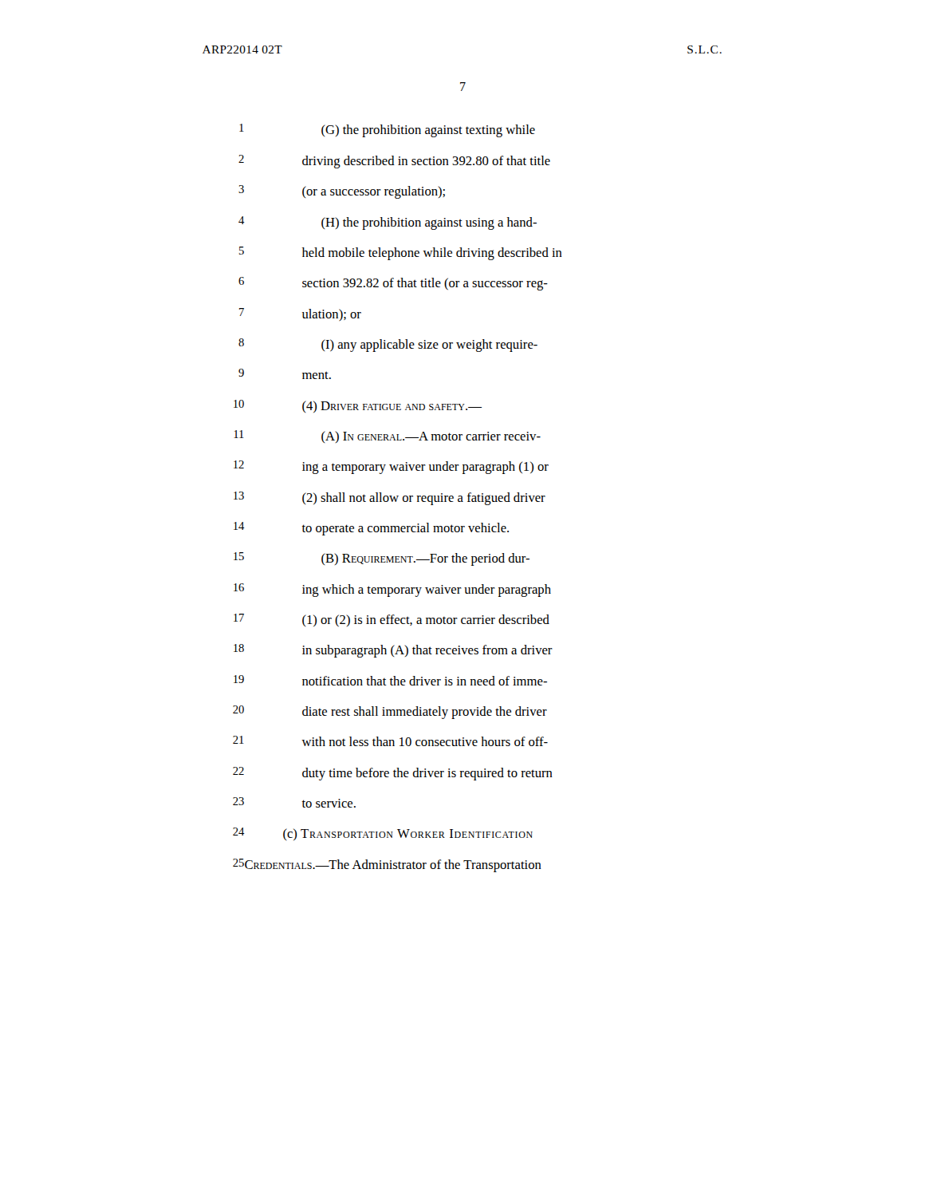ARP22014 02T S.L.C.
7
| 1 | (G) the prohibition against texting while |
| 2 | driving described in section 392.80 of that title |
| 3 | (or a successor regulation); |
| 4 | (H) the prohibition against using a hand- |
| 5 | held mobile telephone while driving described in |
| 6 | section 392.82 of that title (or a successor reg- |
| 7 | ulation); or |
| 8 | (I) any applicable size or weight require- |
| 9 | ment. |
| 10 | (4) Driver fatigue and safety. — |
| 11 | (A) In general. —A motor carrier receiv- |
| 12 | ing a temporary waiver under paragraph (1) or |
| 13 | (2) shall not allow or require a fatigued driver |
| 14 | to operate a commercial motor vehicle. |
| 15 | (B) Requirement. —For the period dur- |
| 16 | ing which a temporary waiver under paragraph |
| 17 | (1) or (2) is in effect, a motor carrier described |
| 18 | in subparagraph (A) that receives from a driver |
| 19 | notification that the driver is in need of imme- |
| 20 | diate rest shall immediately provide the driver |
| 21 | with not less than 10 consecutive hours of off- |
| 22 | duty time before the driver is required to return |
| 23 | to service. |
| 24 | (c) Transportation Worker Identification |
| 25 | Credentials. —The Administrator of the Transportation |